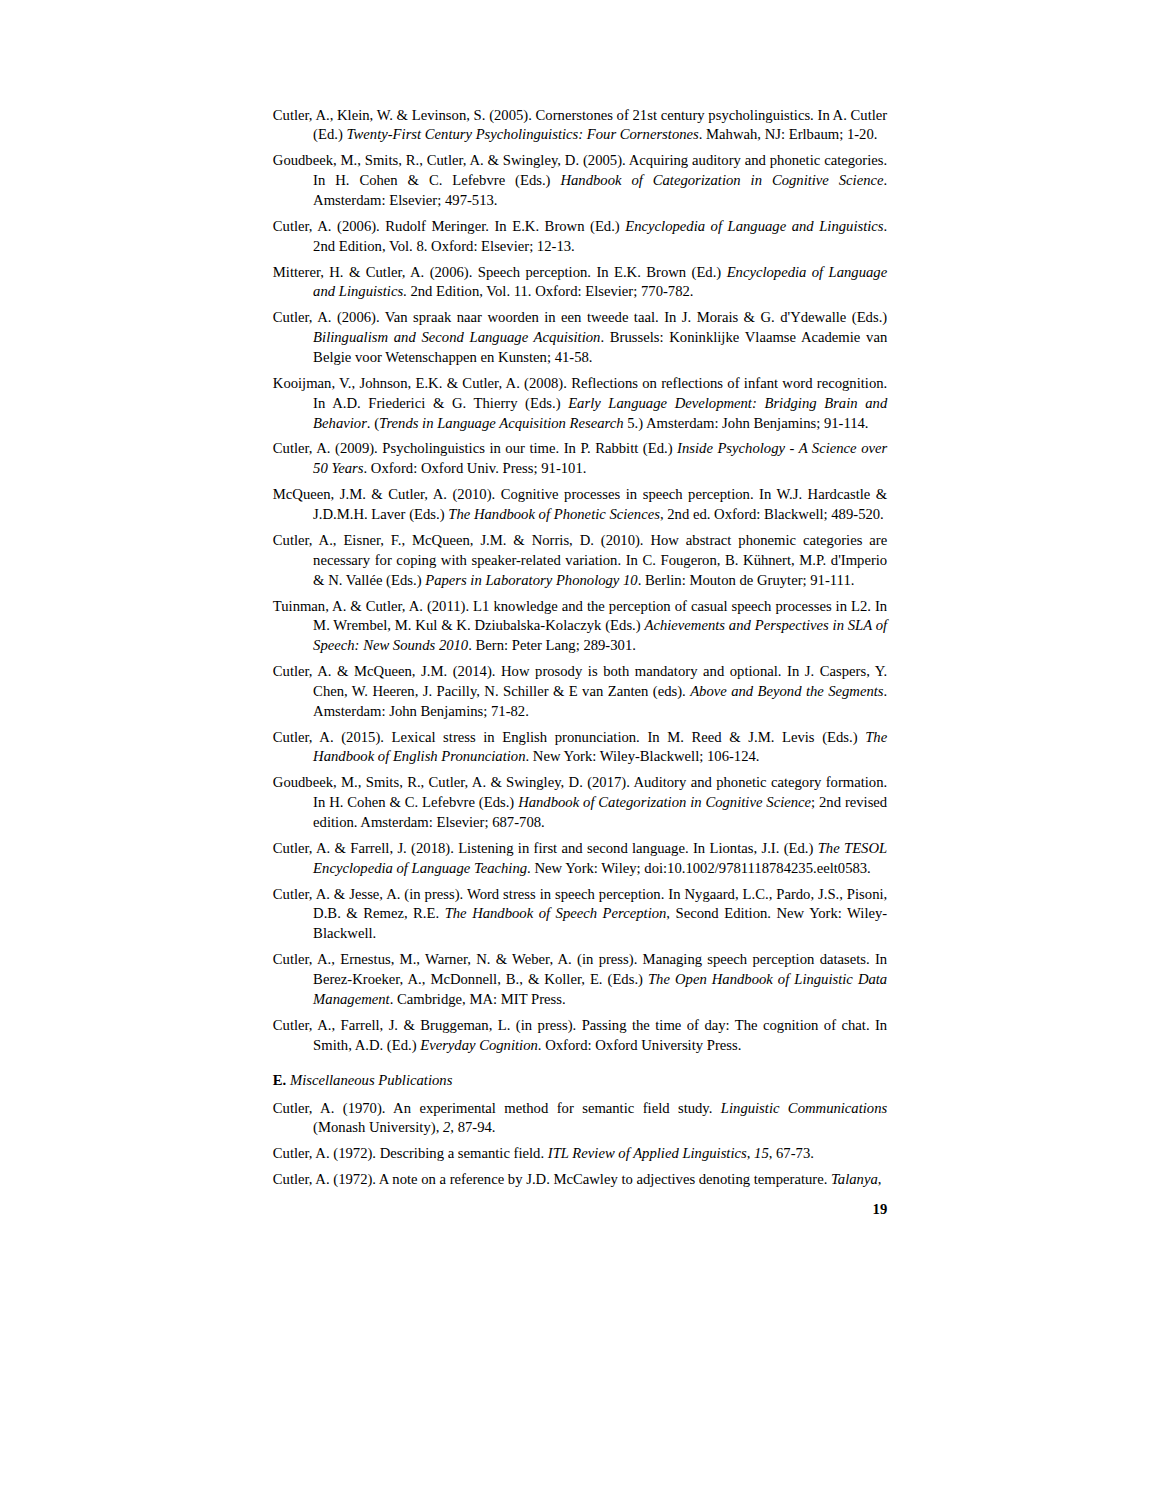Cutler, A., Klein, W. & Levinson, S. (2005). Cornerstones of 21st century psycholinguistics. In A. Cutler (Ed.) Twenty-First Century Psycholinguistics: Four Cornerstones. Mahwah, NJ: Erlbaum; 1-20.
Goudbeek, M., Smits, R., Cutler, A. & Swingley, D. (2005). Acquiring auditory and phonetic categories. In H. Cohen & C. Lefebvre (Eds.) Handbook of Categorization in Cognitive Science. Amsterdam: Elsevier; 497-513.
Cutler, A. (2006). Rudolf Meringer. In E.K. Brown (Ed.) Encyclopedia of Language and Linguistics. 2nd Edition, Vol. 8. Oxford: Elsevier; 12-13.
Mitterer, H. & Cutler, A. (2006). Speech perception. In E.K. Brown (Ed.) Encyclopedia of Language and Linguistics. 2nd Edition, Vol. 11. Oxford: Elsevier; 770-782.
Cutler, A. (2006). Van spraak naar woorden in een tweede taal. In J. Morais & G. d'Ydewalle (Eds.) Bilingualism and Second Language Acquisition. Brussels: Koninklijke Vlaamse Academie van Belgie voor Wetenschappen en Kunsten; 41-58.
Kooijman, V., Johnson, E.K. & Cutler, A. (2008). Reflections on reflections of infant word recognition. In A.D. Friederici & G. Thierry (Eds.) Early Language Development: Bridging Brain and Behavior. (Trends in Language Acquisition Research 5.) Amsterdam: John Benjamins; 91-114.
Cutler, A. (2009). Psycholinguistics in our time. In P. Rabbitt (Ed.) Inside Psychology - A Science over 50 Years. Oxford: Oxford Univ. Press; 91-101.
McQueen, J.M. & Cutler, A. (2010). Cognitive processes in speech perception. In W.J. Hardcastle & J.D.M.H. Laver (Eds.) The Handbook of Phonetic Sciences, 2nd ed. Oxford: Blackwell; 489-520.
Cutler, A., Eisner, F., McQueen, J.M. & Norris, D. (2010). How abstract phonemic categories are necessary for coping with speaker-related variation. In C. Fougeron, B. Kühnert, M.P. d'Imperio & N. Vallée (Eds.) Papers in Laboratory Phonology 10. Berlin: Mouton de Gruyter; 91-111.
Tuinman, A. & Cutler, A. (2011). L1 knowledge and the perception of casual speech processes in L2. In M. Wrembel, M. Kul & K. Dziubalska-Kolaczyk (Eds.) Achievements and Perspectives in SLA of Speech: New Sounds 2010. Bern: Peter Lang; 289-301.
Cutler, A. & McQueen, J.M. (2014). How prosody is both mandatory and optional. In J. Caspers, Y. Chen, W. Heeren, J. Pacilly, N. Schiller & E van Zanten (eds). Above and Beyond the Segments. Amsterdam: John Benjamins; 71-82.
Cutler, A. (2015). Lexical stress in English pronunciation. In M. Reed & J.M. Levis (Eds.) The Handbook of English Pronunciation. New York: Wiley-Blackwell; 106-124.
Goudbeek, M., Smits, R., Cutler, A. & Swingley, D. (2017). Auditory and phonetic category formation. In H. Cohen & C. Lefebvre (Eds.) Handbook of Categorization in Cognitive Science; 2nd revised edition. Amsterdam: Elsevier; 687-708.
Cutler, A. & Farrell, J. (2018). Listening in first and second language. In Liontas, J.I. (Ed.) The TESOL Encyclopedia of Language Teaching. New York: Wiley; doi:10.1002/9781118784235.eelt0583.
Cutler, A. & Jesse, A. (in press). Word stress in speech perception. In Nygaard, L.C., Pardo, J.S., Pisoni, D.B. & Remez, R.E. The Handbook of Speech Perception, Second Edition. New York: Wiley-Blackwell.
Cutler, A., Ernestus, M., Warner, N. & Weber, A. (in press). Managing speech perception datasets. In Berez-Kroeker, A., McDonnell, B., & Koller, E. (Eds.) The Open Handbook of Linguistic Data Management. Cambridge, MA: MIT Press.
Cutler, A., Farrell, J. & Bruggeman, L. (in press). Passing the time of day: The cognition of chat. In Smith, A.D. (Ed.) Everyday Cognition. Oxford: Oxford University Press.
E. Miscellaneous Publications
Cutler, A. (1970). An experimental method for semantic field study. Linguistic Communications (Monash University), 2, 87-94.
Cutler, A. (1972). Describing a semantic field. ITL Review of Applied Linguistics, 15, 67-73.
Cutler, A. (1972). A note on a reference by J.D. McCawley to adjectives denoting temperature. Talanya,
19